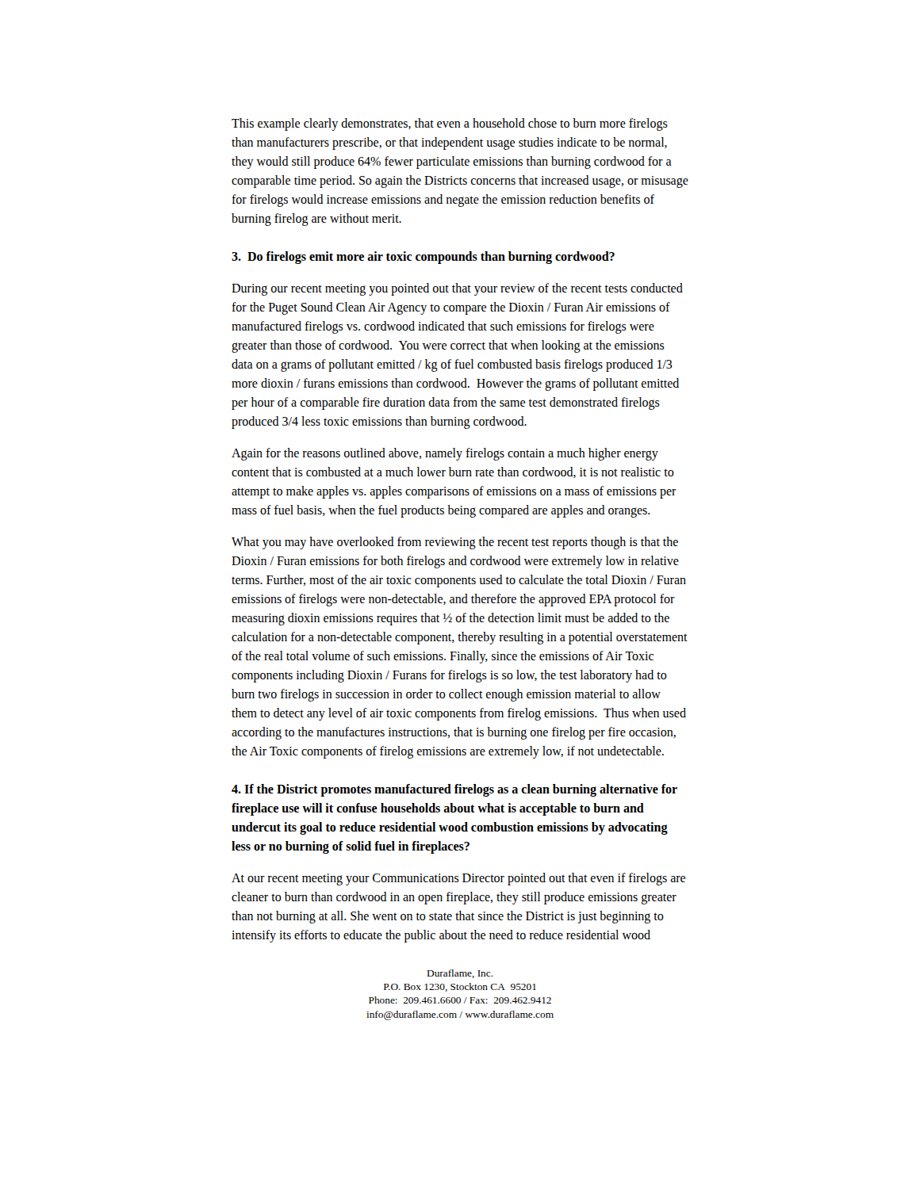This example clearly demonstrates, that even a household chose to burn more firelogs than manufacturers prescribe, or that independent usage studies indicate to be normal, they would still produce 64% fewer particulate emissions than burning cordwood for a comparable time period. So again the Districts concerns that increased usage, or misusage for firelogs would increase emissions and negate the emission reduction benefits of burning firelog are without merit.
3. Do firelogs emit more air toxic compounds than burning cordwood?
During our recent meeting you pointed out that your review of the recent tests conducted for the Puget Sound Clean Air Agency to compare the Dioxin / Furan Air emissions of manufactured firelogs vs. cordwood indicated that such emissions for firelogs were greater than those of cordwood. You were correct that when looking at the emissions data on a grams of pollutant emitted / kg of fuel combusted basis firelogs produced 1/3 more dioxin / furans emissions than cordwood. However the grams of pollutant emitted per hour of a comparable fire duration data from the same test demonstrated firelogs produced 3/4 less toxic emissions than burning cordwood.
Again for the reasons outlined above, namely firelogs contain a much higher energy content that is combusted at a much lower burn rate than cordwood, it is not realistic to attempt to make apples vs. apples comparisons of emissions on a mass of emissions per mass of fuel basis, when the fuel products being compared are apples and oranges.
What you may have overlooked from reviewing the recent test reports though is that the Dioxin / Furan emissions for both firelogs and cordwood were extremely low in relative terms. Further, most of the air toxic components used to calculate the total Dioxin / Furan emissions of firelogs were non-detectable, and therefore the approved EPA protocol for measuring dioxin emissions requires that ½ of the detection limit must be added to the calculation for a non-detectable component, thereby resulting in a potential overstatement of the real total volume of such emissions. Finally, since the emissions of Air Toxic components including Dioxin / Furans for firelogs is so low, the test laboratory had to burn two firelogs in succession in order to collect enough emission material to allow them to detect any level of air toxic components from firelog emissions. Thus when used according to the manufactures instructions, that is burning one firelog per fire occasion, the Air Toxic components of firelog emissions are extremely low, if not undetectable.
4. If the District promotes manufactured firelogs as a clean burning alternative for fireplace use will it confuse households about what is acceptable to burn and undercut its goal to reduce residential wood combustion emissions by advocating less or no burning of solid fuel in fireplaces?
At our recent meeting your Communications Director pointed out that even if firelogs are cleaner to burn than cordwood in an open fireplace, they still produce emissions greater than not burning at all. She went on to state that since the District is just beginning to intensify its efforts to educate the public about the need to reduce residential wood
Duraflame, Inc.
P.O. Box 1230, Stockton CA 95201
Phone: 209.461.6600 / Fax: 209.462.9412
info@duraflame.com / www.duraflame.com